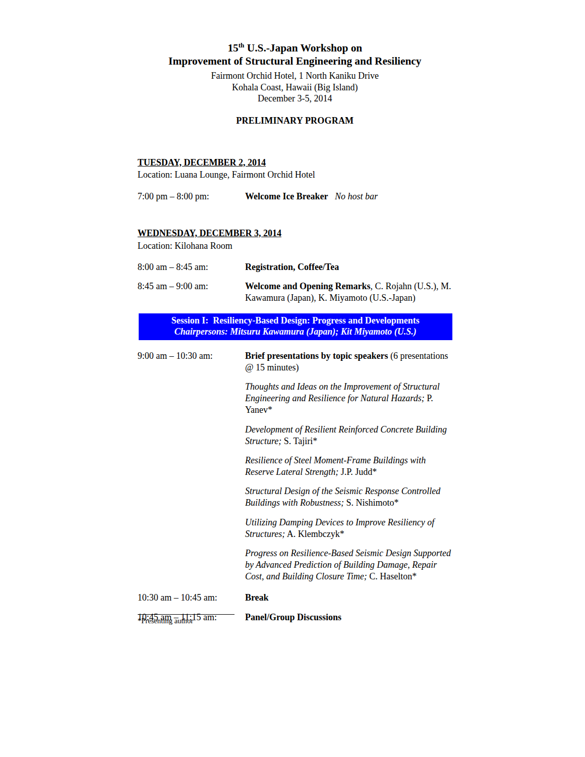15th U.S.-Japan Workshop on
Improvement of Structural Engineering and Resiliency
Fairmont Orchid Hotel, 1 North Kaniku Drive
Kohala Coast, Hawaii (Big Island)
December 3-5, 2014
PRELIMINARY PROGRAM
TUESDAY, DECEMBER 2, 2014
Location: Luana Lounge, Fairmont Orchid Hotel
7:00 pm – 8:00 pm:
Welcome Ice Breaker No host bar
WEDNESDAY, DECEMBER 3, 2014
Location: Kilohana Room
8:00 am – 8:45 am:
Registration, Coffee/Tea
8:45 am – 9:00 am:
Welcome and Opening Remarks, C. Rojahn (U.S.), M. Kawamura (Japan), K. Miyamoto (U.S.-Japan)
Session I: Resiliency-Based Design: Progress and Developments
Chairpersons: Mitsuru Kawamura (Japan); Kit Miyamoto (U.S.)
9:00 am – 10:30 am:
Brief presentations by topic speakers (6 presentations @ 15 minutes)
Thoughts and Ideas on the Improvement of Structural Engineering and Resilience for Natural Hazards; P. Yanev*
Development of Resilient Reinforced Concrete Building Structure; S. Tajiri*
Resilience of Steel Moment-Frame Buildings with Reserve Lateral Strength; J.P. Judd*
Structural Design of the Seismic Response Controlled Buildings with Robustness; S. Nishimoto*
Utilizing Damping Devices to Improve Resiliency of Structures; A. Klembczyk*
Progress on Resilience-Based Seismic Design Supported by Advanced Prediction of Building Damage, Repair Cost, and Building Closure Time; C. Haselton*
10:30 am – 10:45 am:
Break
10:45 am – 11:15 am:
Panel/Group Discussions
*Presenting author